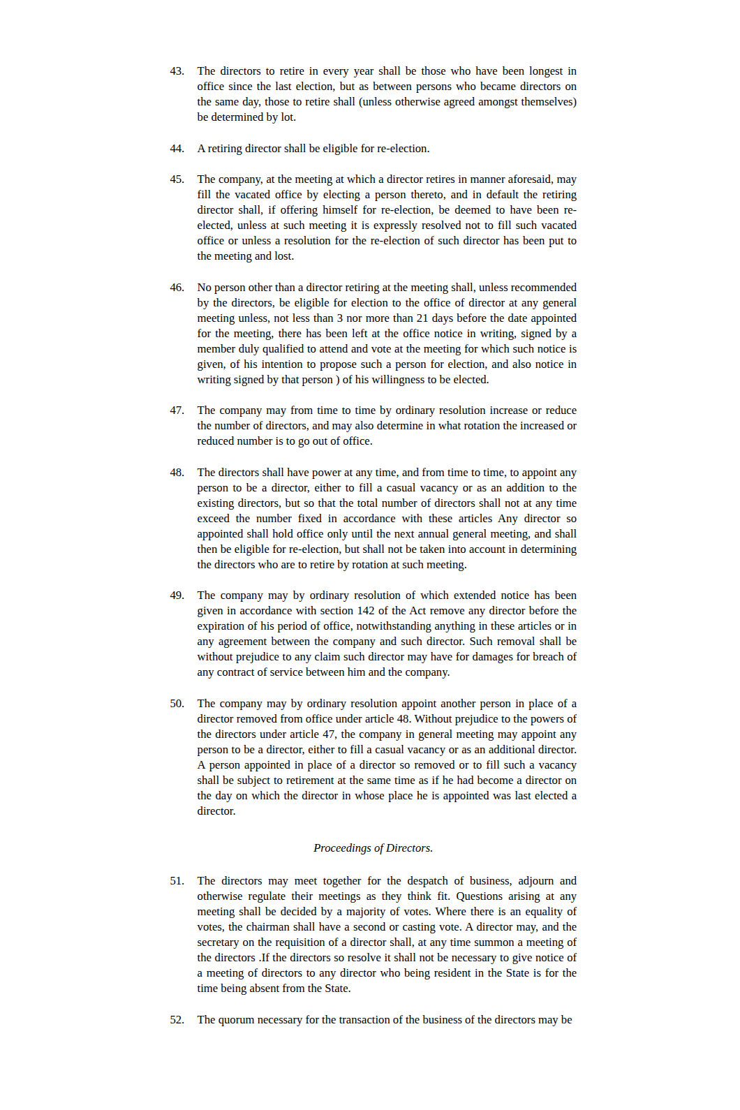43. The directors to retire in every year shall be those who have been longest in office since the last election, but as between persons who became directors on the same day, those to retire shall (unless otherwise agreed amongst themselves) be determined by lot.
44. A retiring director shall be eligible for re-election.
45. The company, at the meeting at which a director retires in manner aforesaid, may fill the vacated office by electing a person thereto, and in default the retiring director shall, if offering himself for re-election, be deemed to have been re-elected, unless at such meeting it is expressly resolved not to fill such vacated office or unless a resolution for the re-election of such director has been put to the meeting and lost.
46. No person other than a director retiring at the meeting shall, unless recommended by the directors, be eligible for election to the office of director at any general meeting unless, not less than 3 nor more than 21 days before the date appointed for the meeting, there has been left at the office notice in writing, signed by a member duly qualified to attend and vote at the meeting for which such notice is given, of his intention to propose such a person for election, and also notice in writing signed by that person ) of his willingness to be elected.
47. The company may from time to time by ordinary resolution increase or reduce the number of directors, and may also determine in what rotation the increased or reduced number is to go out of office.
48. The directors shall have power at any time, and from time to time, to appoint any person to be a director, either to fill a casual vacancy or as an addition to the existing directors, but so that the total number of directors shall not at any time exceed the number fixed in accordance with these articles Any director so appointed shall hold office only until the next annual general meeting, and shall then be eligible for re-election, but shall not be taken into account in determining the directors who are to retire by rotation at such meeting.
49. The company may by ordinary resolution of which extended notice has been given in accordance with section 142 of the Act remove any director before the expiration of his period of office, notwithstanding anything in these articles or in any agreement between the company and such director. Such removal shall be without prejudice to any claim such director may have for damages for breach of any contract of service between him and the company.
50. The company may by ordinary resolution appoint another person in place of a director removed from office under article 48. Without prejudice to the powers of the directors under article 47, the company in general meeting may appoint any person to be a director, either to fill a casual vacancy or as an additional director. A person appointed in place of a director so removed or to fill such a vacancy shall be subject to retirement at the same time as if he had become a director on the day on which the director in whose place he is appointed was last elected a director.
Proceedings of Directors.
51. The directors may meet together for the despatch of business, adjourn and otherwise regulate their meetings as they think fit. Questions arising at any meeting shall be decided by a majority of votes. Where there is an equality of votes, the chairman shall have a second or casting vote. A director may, and the secretary on the requisition of a director shall, at any time summon a meeting of the directors .If the directors so resolve it shall not be necessary to give notice of a meeting of directors to any director who being resident in the State is for the time being absent from the State.
52. The quorum necessary for the transaction of the business of the directors may be